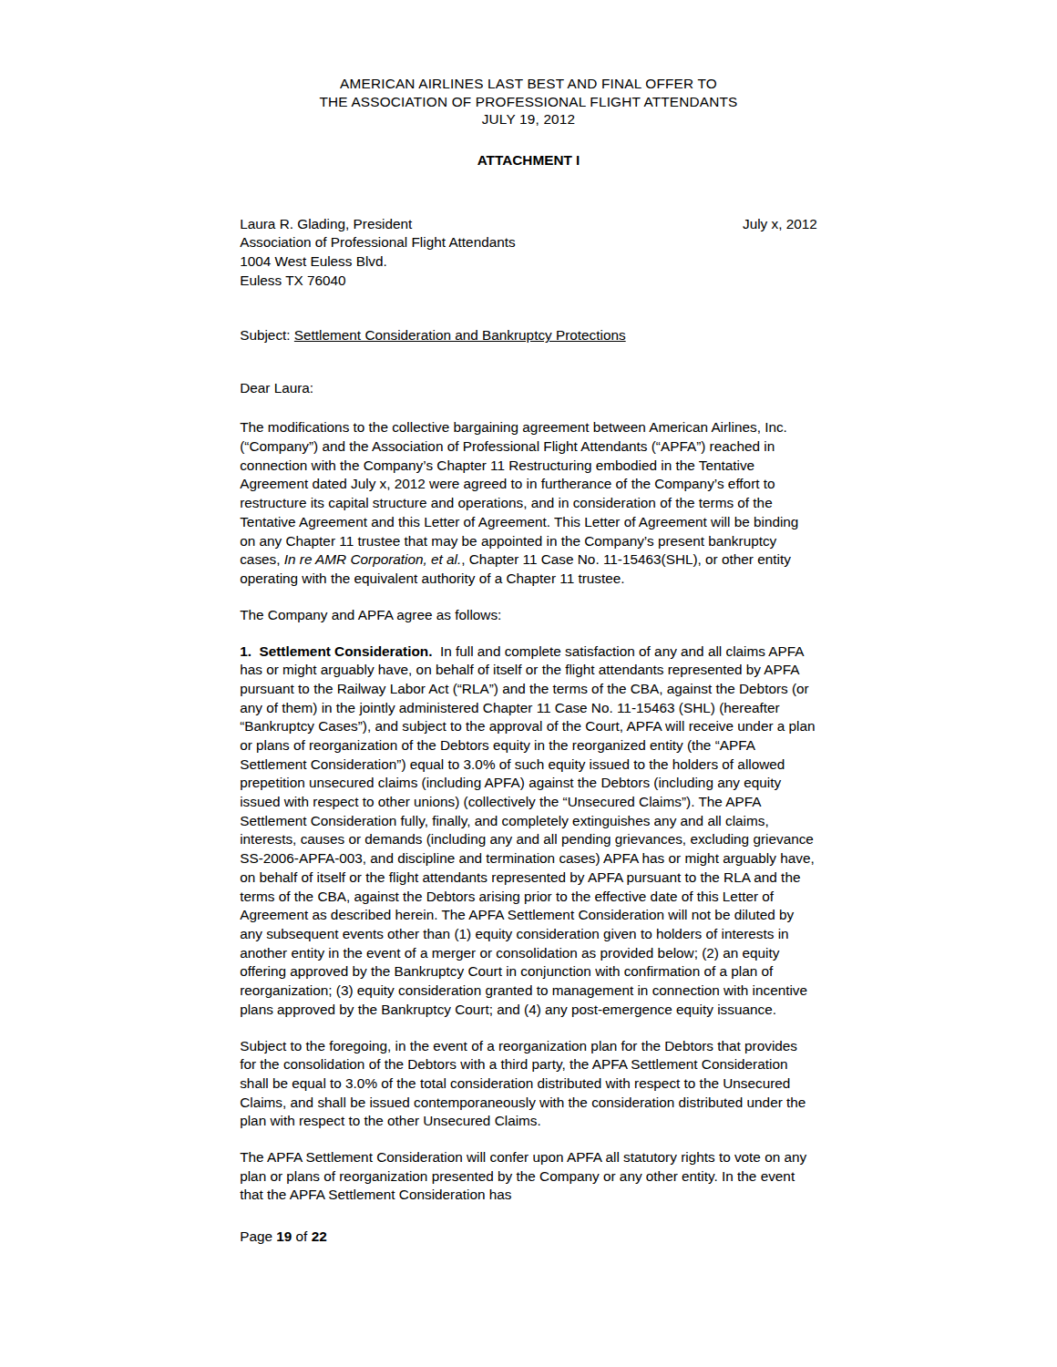AMERICAN AIRLINES LAST BEST AND FINAL OFFER TO
THE ASSOCIATION OF PROFESSIONAL FLIGHT ATTENDANTS
JULY 19, 2012
ATTACHMENT I
July x, 2012
Laura R. Glading, President
Association of Professional Flight Attendants
1004 West Euless Blvd.
Euless TX 76040
Subject: Settlement Consideration and Bankruptcy Protections
Dear Laura:
The modifications to the collective bargaining agreement between American Airlines, Inc. (“Company”) and the Association of Professional Flight Attendants (“APFA”) reached in connection with the Company’s Chapter 11 Restructuring embodied in the Tentative Agreement dated July x, 2012 were agreed to in furtherance of the Company’s effort to restructure its capital structure and operations, and in consideration of the terms of the Tentative Agreement and this Letter of Agreement. This Letter of Agreement will be binding on any Chapter 11 trustee that may be appointed in the Company’s present bankruptcy cases, In re AMR Corporation, et al., Chapter 11 Case No. 11-15463(SHL), or other entity operating with the equivalent authority of a Chapter 11 trustee.
The Company and APFA agree as follows:
1. Settlement Consideration. In full and complete satisfaction of any and all claims APFA has or might arguably have, on behalf of itself or the flight attendants represented by APFA pursuant to the Railway Labor Act (“RLA”) and the terms of the CBA, against the Debtors (or any of them) in the jointly administered Chapter 11 Case No. 11-15463 (SHL) (hereafter “Bankruptcy Cases”), and subject to the approval of the Court, APFA will receive under a plan or plans of reorganization of the Debtors equity in the reorganized entity (the “APFA Settlement Consideration”) equal to 3.0% of such equity issued to the holders of allowed prepetition unsecured claims (including APFA) against the Debtors (including any equity issued with respect to other unions) (collectively the “Unsecured Claims”). The APFA Settlement Consideration fully, finally, and completely extinguishes any and all claims, interests, causes or demands (including any and all pending grievances, excluding grievance SS-2006-APFA-003, and discipline and termination cases) APFA has or might arguably have, on behalf of itself or the flight attendants represented by APFA pursuant to the RLA and the terms of the CBA, against the Debtors arising prior to the effective date of this Letter of Agreement as described herein. The APFA Settlement Consideration will not be diluted by any subsequent events other than (1) equity consideration given to holders of interests in another entity in the event of a merger or consolidation as provided below; (2) an equity offering approved by the Bankruptcy Court in conjunction with confirmation of a plan of reorganization; (3) equity consideration granted to management in connection with incentive plans approved by the Bankruptcy Court; and (4) any post-emergence equity issuance.
Subject to the foregoing, in the event of a reorganization plan for the Debtors that provides for the consolidation of the Debtors with a third party, the APFA Settlement Consideration shall be equal to 3.0% of the total consideration distributed with respect to the Unsecured Claims, and shall be issued contemporaneously with the consideration distributed under the plan with respect to the other Unsecured Claims.
The APFA Settlement Consideration will confer upon APFA all statutory rights to vote on any plan or plans of reorganization presented by the Company or any other entity. In the event that the APFA Settlement Consideration has
Page 19 of 22